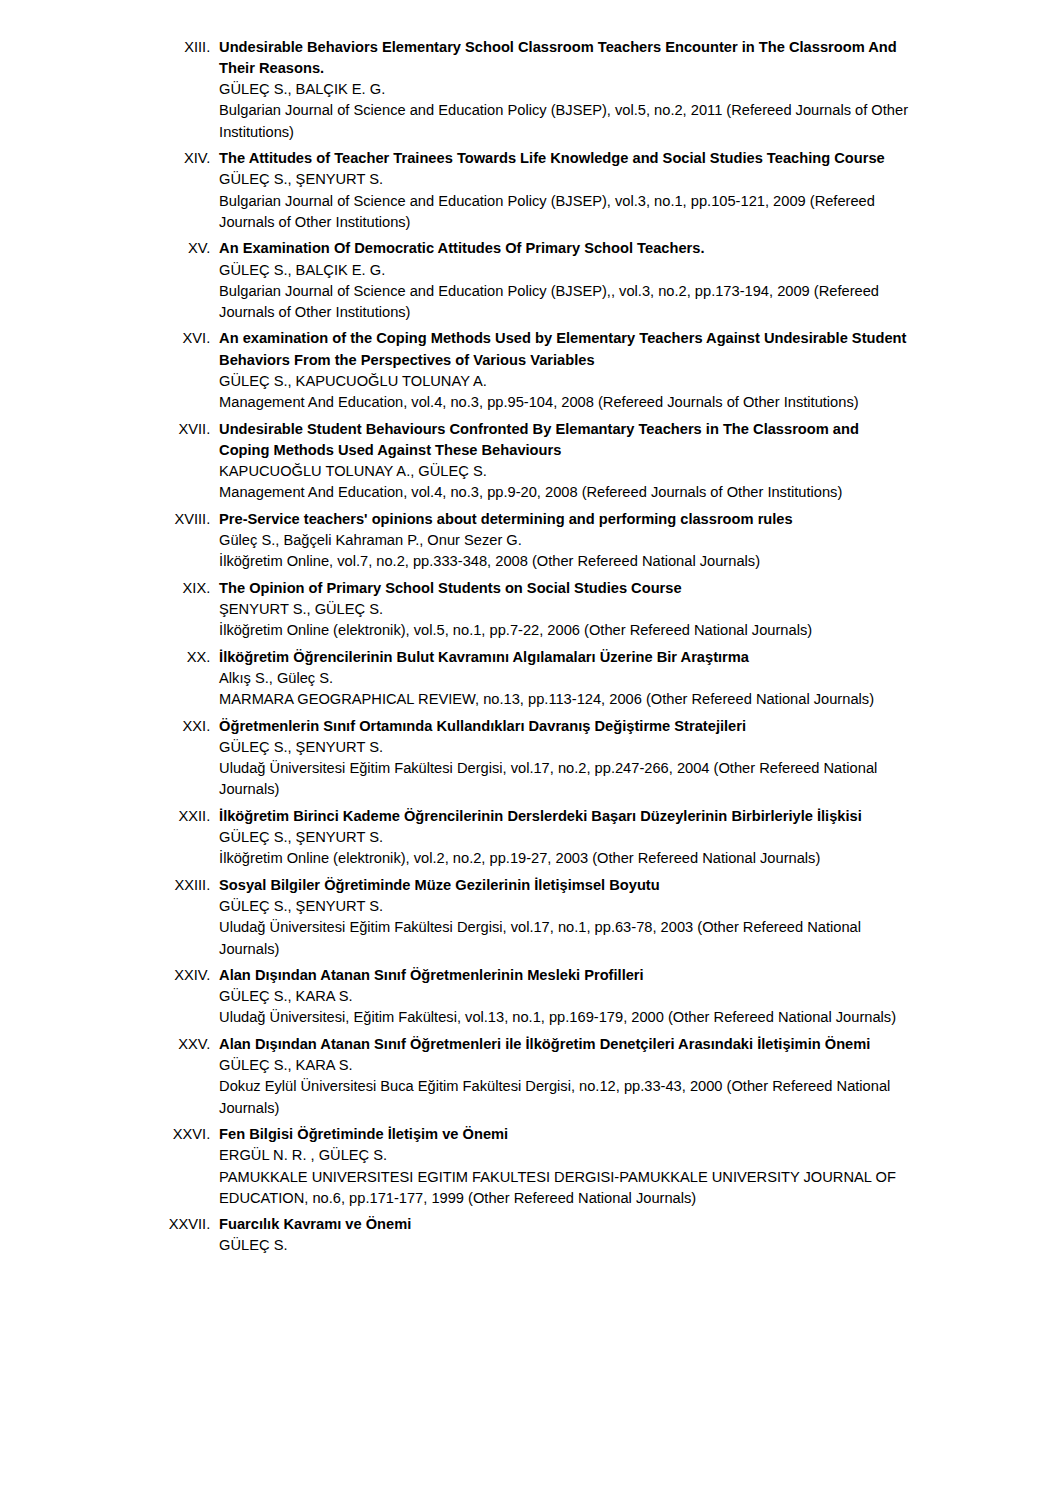XIII.
Undesirable Behaviors Elementary School Classroom Teachers Encounter in The Classroom And Their Reasons.
GÜLEÇ S., BALÇIK E. G.
Bulgarian Journal of Science and Education Policy (BJSEP), vol.5, no.2, 2011 (Refereed Journals of Other Institutions)
XIV.
The Attitudes of Teacher Trainees Towards Life Knowledge and Social Studies Teaching Course
GÜLEÇ S., ŞENYURT S.
Bulgarian Journal of Science and Education Policy (BJSEP), vol.3, no.1, pp.105-121, 2009 (Refereed Journals of Other Institutions)
XV.
An Examination Of Democratic Attitudes Of Primary School Teachers.
GÜLEÇ S., BALÇIK E. G.
Bulgarian Journal of Science and Education Policy (BJSEP),, vol.3, no.2, pp.173-194, 2009 (Refereed Journals of Other Institutions)
XVI.
An examination of the Coping Methods Used by Elementary Teachers Against Undesirable Student Behaviors From the Perspectives of Various Variables
GÜLEÇ S., KAPUCUOĞLU TOLUNAY A.
Management And Education, vol.4, no.3, pp.95-104, 2008 (Refereed Journals of Other Institutions)
XVII.
Undesirable Student Behaviours Confronted By Elemantary Teachers in The Classroom and Coping Methods Used Against These Behaviours
KAPUCUOĞLU TOLUNAY A., GÜLEÇ S.
Management And Education, vol.4, no.3, pp.9-20, 2008 (Refereed Journals of Other Institutions)
XVIII.
Pre-Service teachers' opinions about determining and performing classroom rules
Güleç S., Bağçeli Kahraman P., Onur Sezer G.
İlköğretim Online, vol.7, no.2, pp.333-348, 2008 (Other Refereed National Journals)
XIX.
The Opinion of Primary School Students on Social Studies Course
ŞENYURT S., GÜLEÇ S.
İlköğretim Online (elektronik), vol.5, no.1, pp.7-22, 2006 (Other Refereed National Journals)
XX.
İlköğretim Öğrencilerinin Bulut Kavramını Algılamaları Üzerine Bir Araştırma
Alkış S., Güleç S.
MARMARA GEOGRAPHICAL REVIEW, no.13, pp.113-124, 2006 (Other Refereed National Journals)
XXI.
Öğretmenlerin Sınıf Ortamında Kullandıkları Davranış Değiştirme Stratejileri
GÜLEÇ S., ŞENYURT S.
Uludağ Üniversitesi Eğitim Fakültesi Dergisi, vol.17, no.2, pp.247-266, 2004 (Other Refereed National Journals)
XXII.
İlköğretim Birinci Kademe Öğrencilerinin Derslerdeki Başarı Düzeylerinin Birbirleriyle İlişkisi
GÜLEÇ S., ŞENYURT S.
İlköğretim Online (elektronik), vol.2, no.2, pp.19-27, 2003 (Other Refereed National Journals)
XXIII.
Sosyal Bilgiler Öğretiminde Müze Gezilerinin İletişimsel Boyutu
GÜLEÇ S., ŞENYURT S.
Uludağ Üniversitesi Eğitim Fakültesi Dergisi, vol.17, no.1, pp.63-78, 2003 (Other Refereed National Journals)
XXIV.
Alan Dışından Atanan Sınıf Öğretmenlerinin Mesleki Profilleri
GÜLEÇ S., KARA S.
Uludağ Üniversitesi, Eğitim Fakültesi, vol.13, no.1, pp.169-179, 2000 (Other Refereed National Journals)
XXV.
Alan Dışından Atanan Sınıf Öğretmenleri ile İlköğretim Denetçileri Arasındaki İletişimin Önemi
GÜLEÇ S., KARA S.
Dokuz Eylül Üniversitesi Buca Eğitim Fakültesi Dergisi, no.12, pp.33-43, 2000 (Other Refereed National Journals)
XXVI.
Fen Bilgisi Öğretiminde İletişim ve Önemi
ERGÜL N. R. , GÜLEÇ S.
PAMUKKALE UNIVERSITESI EGITIM FAKULTESI DERGISI-PAMUKKALE UNIVERSITY JOURNAL OF EDUCATION, no.6, pp.171-177, 1999 (Other Refereed National Journals)
XXVII.
Fuarcılık Kavramı ve Önemi
GÜLEÇ S.